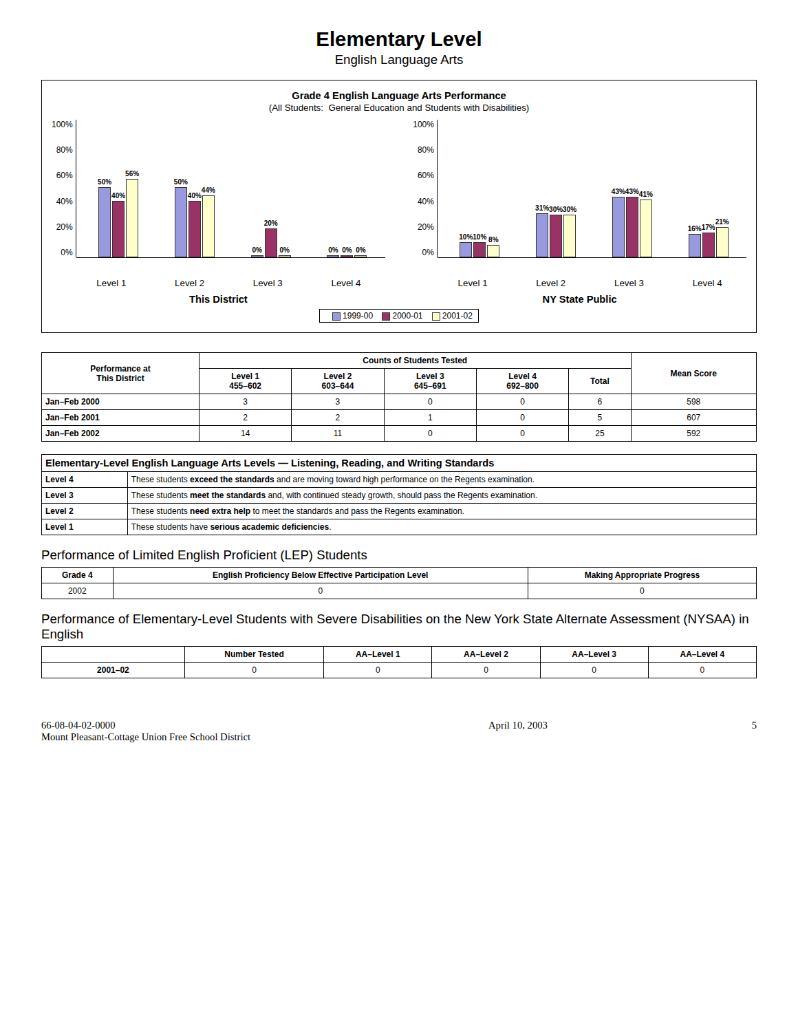Elementary Level
English Language Arts
Grade 4 English Language Arts Performance
(All Students: General Education and Students with Disabilities)
100%
80%
60%
40%
20%
0%
50%
40%
56%
50%
40%
44%
0%
20%
0%
0%
0%
0%
Level 1
Level 2
Level 3
Level 4
This District
100%
80%
60%
40%
20%
0%
10%
10%
8%
31%
30%
30%
43%
43%
41%
16%
17%
21%
Level 1
Level 2
Level 3
Level 4
NY State Public
1999-00 2000-01 2001-02
| Performance at This District | Counts of Students Tested | Mean Score |
| --- | --- | --- |
| Level 1 455–602 | Level 2 603–644 | Level 3 645–691 | Level 4 692–800 | Total |
| Jan–Feb 2000 | 3 | 3 | 0 | 0 | 6 | 598 |
| Jan–Feb 2001 | 2 | 2 | 1 | 0 | 5 | 607 |
| Jan–Feb 2002 | 14 | 11 | 0 | 0 | 25 | 592 |
| Elementary-Level English Language Arts Levels — Listening, Reading, and Writing Standards |
| --- |
| Level 4 | These students exceed the standards and are moving toward high performance on the Regents examination. |
| Level 3 | These students meet the standards and, with continued steady growth, should pass the Regents examination. |
| Level 2 | These students need extra help to meet the standards and pass the Regents examination. |
| Level 1 | These students have serious academic deficiencies . |
Performance of Limited English Proficient (LEP) Students
| Grade 4 | English Proficiency Below Effective Participation Level | Making Appropriate Progress |
| --- | --- | --- |
| 2002 | 0 | 0 |
Performance of Elementary-Level Students with Severe Disabilities on the New York State Alternate Assessment (NYSAA) in English
| | Number Tested | AA–Level 1 | AA–Level 2 | AA–Level 3 | AA–Level 4 |
| --- | --- | --- | --- | --- | --- |
| 2001–02 | 0 | 0 | 0 | 0 | 0 |
66-08-04-02-0000
Mount Pleasant-Cottage Union Free School District
April 10, 2003
5